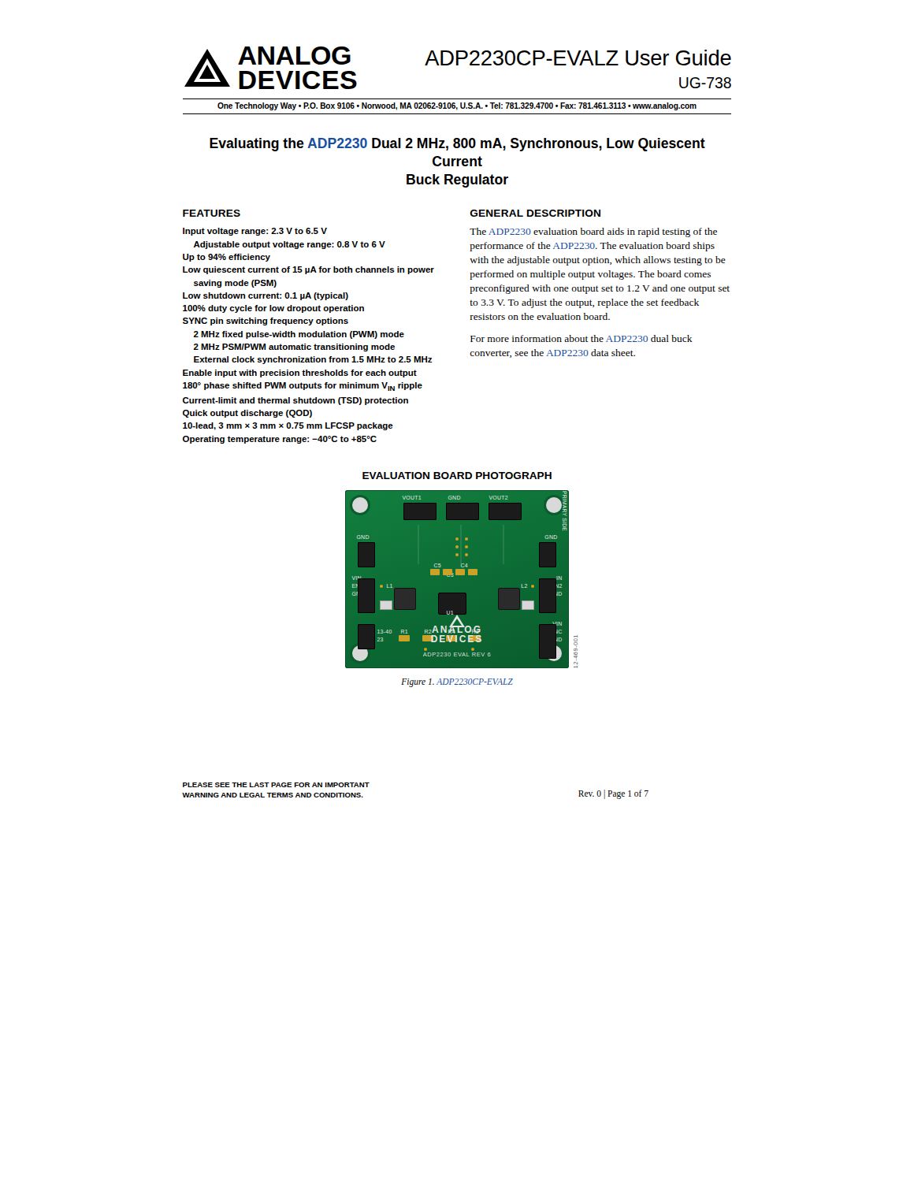ANALOG
DEVICES
ADP2230CP-EVALZ User Guide
UG-738
One Technology Way • P.O. Box 9106 • Norwood, MA 02062-9106, U.S.A. • Tel: 781.329.4700 • Fax: 781.461.3113 • www.analog.com
Evaluating the ADP2230 Dual 2 MHz, 800 mA, Synchronous, Low Quiescent Current Buck Regulator
FEATURES
Input voltage range: 2.3 V to 6.5 V
Adjustable output voltage range: 0.8 V to 6 V
Up to 94% efficiency
Low quiescent current of 15 µA for both channels in power
saving mode (PSM)
Low shutdown current: 0.1 µA (typical)
100% duty cycle for low dropout operation
SYNC pin switching frequency options
2 MHz fixed pulse-width modulation (PWM) mode
2 MHz PSM/PWM automatic transitioning mode
External clock synchronization from 1.5 MHz to 2.5 MHz
Enable input with precision thresholds for each output
180° phase shifted PWM outputs for minimum VIN ripple
Current-limit and thermal shutdown (TSD) protection
Quick output discharge (QOD)
10-lead, 3 mm × 3 mm × 0.75 mm LFCSP package
Operating temperature range: −40°C to +85°C
GENERAL DESCRIPTION
The ADP2230 evaluation board aids in rapid testing of the performance of the ADP2230. The evaluation board ships with the adjustable output option, which allows testing to be performed on multiple output voltages. The board comes preconfigured with one output set to 1.2 V and one output set to 3.3 V. To adjust the output, replace the set feedback resistors on the evaluation board.
For more information about the ADP2230 dual buck converter, see the ADP2230 data sheet.
EVALUATION BOARD PHOTOGRAPH
VOUT1
GND
VOUT2
GND
GND
VIN
EN
GN
IN
N2
GND
13-40
23
VIN
YNC
ND
PRIMARY SIDE
C5
C4
C3
L1
L2
SW1
SW2
U1
C1
C6
R1
R2
R4
R3
ANALOG
DEVICES
ADP2230 EVAL REV 6
12-469-001
Figure 1. ADP2230CP-EVALZ
PLEASE SEE THE LAST PAGE FOR AN IMPORTANT
WARNING AND LEGAL TERMS AND CONDITIONS.
Rev. 0 | Page 1 of 7